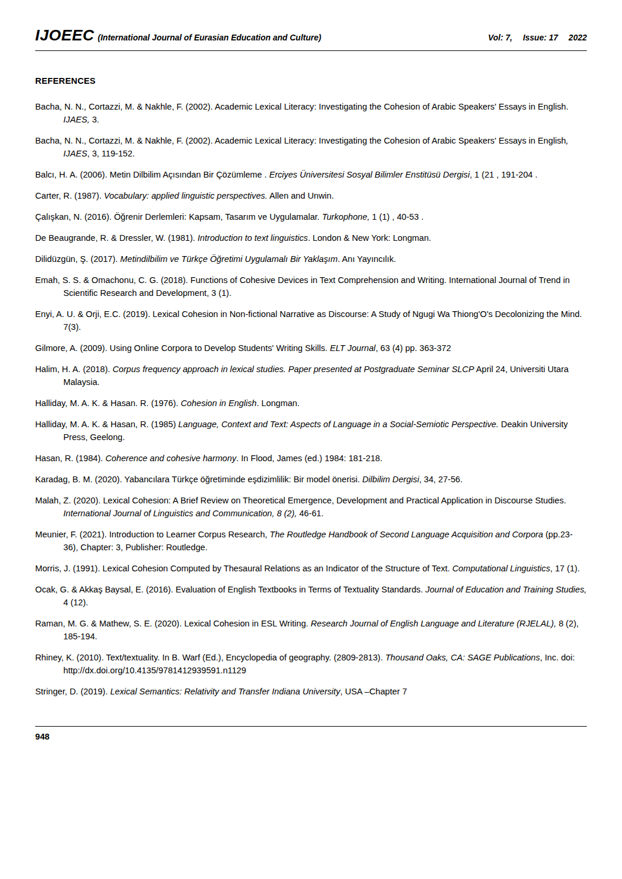IJOEEC(International Journal of Eurasian Education and Culture)
Vol: 7, Issue: 172022
REFERENCES
Bacha, N. N., Cortazzi, M. & Nakhle, F. (2002). Academic Lexical Literacy: Investigating the Cohesion of Arabic Speakers' Essays in English. IJAES, 3.
Bacha, N. N., Cortazzi, M. & Nakhle, F. (2002). Academic Lexical Literacy: Investigating the Cohesion of Arabic Speakers' Essays in English, IJAES, 3, 119-152.
Balcı, H. A. (2006). Metin Dilbilim Açısından Bir Çözümleme . Erciyes Üniversitesi Sosyal Bilimler Enstitüsü Dergisi, 1 (21 , 191-204 .
Carter, R. (1987). Vocabulary: applied linguistic perspectives. Allen and Unwin.
Çalışkan, N. (2016). Öğrenir Derlemleri: Kapsam, Tasarım ve Uygulamalar. Turkophone, 1 (1) , 40-53 .
De Beaugrande, R. & Dressler, W. (1981). Introduction to text linguistics. London & New York: Longman.
Dilidüzgün, Ş. (2017). Metindilbilim ve Türkçe Öğretimi Uygulamalı Bir Yaklaşım. Anı Yayıncılık.
Emah, S. S. & Omachonu, C. G. (2018). Functions of Cohesive Devices in Text Comprehension and Writing. International Journal of Trend in Scientific Research and Development, 3 (1).
Enyi, A. U. & Orji, E.C. (2019). Lexical Cohesion in Non-fictional Narrative as Discourse: A Study of Ngugi Wa Thiong'O's Decolonizing the Mind. 7(3).
Gilmore, A. (2009). Using Online Corpora to Develop Students' Writing Skills. ELT Journal, 63 (4) pp. 363-372
Halim, H. A. (2018). Corpus frequency approach in lexical studies. Paper presented at Postgraduate Seminar SLCP April 24, Universiti Utara Malaysia.
Halliday, M. A. K. & Hasan. R. (1976). Cohesion in English. Longman.
Halliday, M. A. K. & Hasan, R. (1985) Language, Context and Text: Aspects of Language in a Social-Semiotic Perspective. Deakin University Press, Geelong.
Hasan, R. (1984). Coherence and cohesive harmony. In Flood, James (ed.) 1984: 181-218.
Karadag, B. M. (2020). Yabancılara Türkçe öğretiminde eşdizimlilik: Bir model önerisi. Dilbilim Dergisi, 34, 27-56.
Malah, Z. (2020). Lexical Cohesion: A Brief Review on Theoretical Emergence, Development and Practical Application in Discourse Studies. International Journal of Linguistics and Communication, 8 (2), 46-61.
Meunier, F. (2021). Introduction to Learner Corpus Research, The Routledge Handbook of Second Language Acquisition and Corpora (pp.23-36), Chapter: 3, Publisher: Routledge.
Morris, J. (1991). Lexical Cohesion Computed by Thesaural Relations as an Indicator of the Structure of Text. Computational Linguistics, 17 (1).
Ocak, G. & Akkaş Baysal, E. (2016). Evaluation of English Textbooks in Terms of Textuality Standards. Journal of Education and Training Studies, 4 (12).
Raman, M. G. & Mathew, S. E. (2020). Lexical Cohesion in ESL Writing. Research Journal of English Language and Literature (RJELAL), 8 (2), 185-194.
Rhiney, K. (2010). Text/textuality. In B. Warf (Ed.), Encyclopedia of geography. (2809-2813). Thousand Oaks, CA: SAGE Publications, Inc. doi: http://dx.doi.org/10.4135/9781412939591.n1129
Stringer, D. (2019). Lexical Semantics: Relativity and Transfer Indiana University, USA –Chapter 7
948